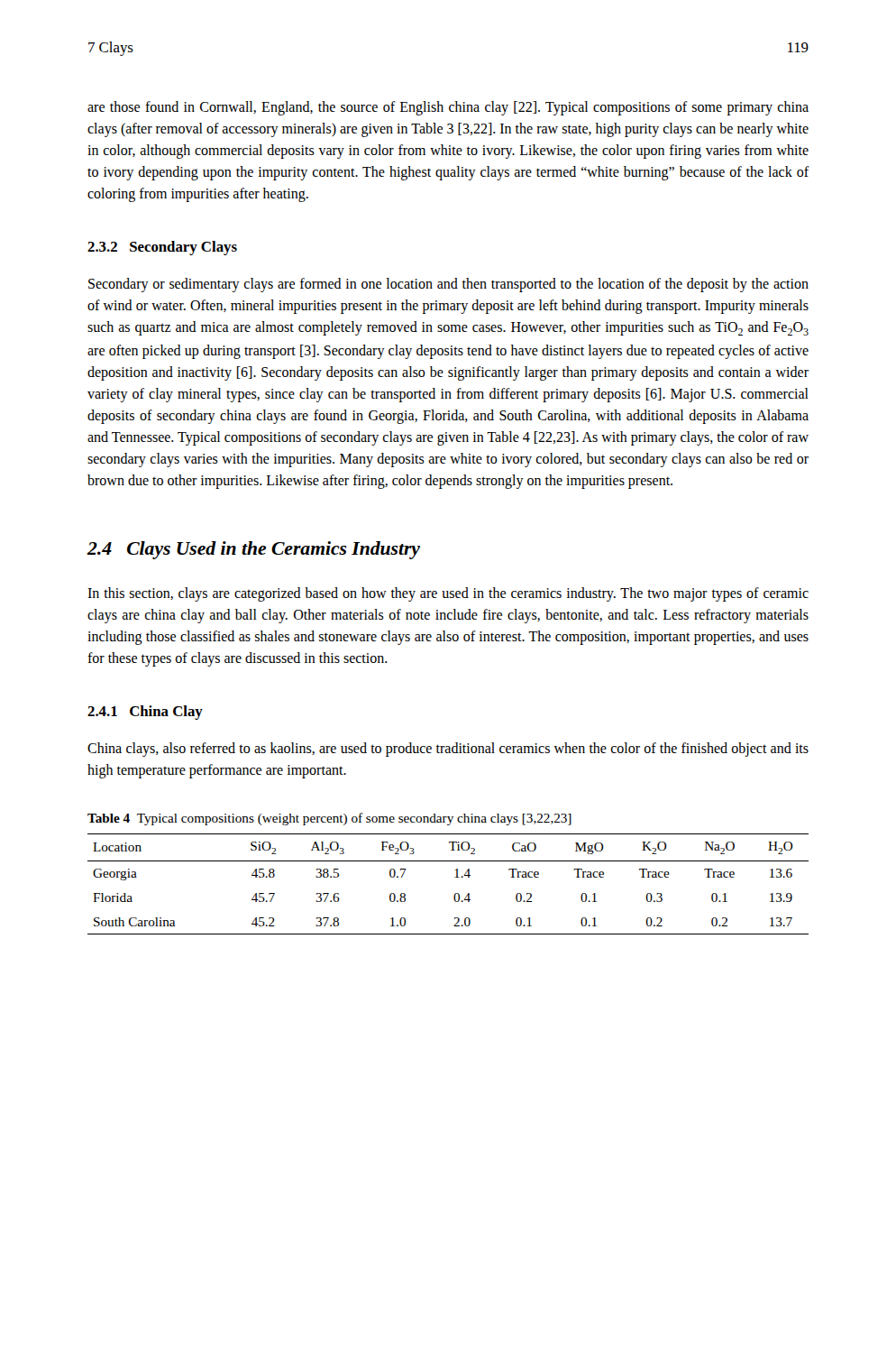7 Clays 119
are those found in Cornwall, England, the source of English china clay [22]. Typical compositions of some primary china clays (after removal of accessory minerals) are given in Table 3 [3,22]. In the raw state, high purity clays can be nearly white in color, although commercial deposits vary in color from white to ivory. Likewise, the color upon firing varies from white to ivory depending upon the impurity content. The highest quality clays are termed “white burning” because of the lack of coloring from impurities after heating.
2.3.2 Secondary Clays
Secondary or sedimentary clays are formed in one location and then transported to the location of the deposit by the action of wind or water. Often, mineral impurities present in the primary deposit are left behind during transport. Impurity minerals such as quartz and mica are almost completely removed in some cases. However, other impurities such as TiO2 and Fe2O3 are often picked up during transport [3]. Secondary clay deposits tend to have distinct layers due to repeated cycles of active deposition and inactivity [6]. Secondary deposits can also be significantly larger than primary deposits and contain a wider variety of clay mineral types, since clay can be transported in from different primary deposits [6]. Major U.S. commercial deposits of secondary china clays are found in Georgia, Florida, and South Carolina, with additional deposits in Alabama and Tennessee. Typical compositions of secondary clays are given in Table 4 [22,23]. As with primary clays, the color of raw secondary clays varies with the impurities. Many deposits are white to ivory colored, but secondary clays can also be red or brown due to other impurities. Likewise after firing, color depends strongly on the impurities present.
2.4 Clays Used in the Ceramics Industry
In this section, clays are categorized based on how they are used in the ceramics industry. The two major types of ceramic clays are china clay and ball clay. Other materials of note include fire clays, bentonite, and talc. Less refractory materials including those classified as shales and stoneware clays are also of interest. The composition, important properties, and uses for these types of clays are discussed in this section.
2.4.1 China Clay
China clays, also referred to as kaolins, are used to produce traditional ceramics when the color of the finished object and its high temperature performance are important.
Table 4 Typical compositions (weight percent) of some secondary china clays [3,22,23]
| Location | SiO 2 | Al 2 O 3 | Fe 2 O 3 | TiO 2 | CaO | MgO | K 2 O | Na 2 O | H 2 O |
| --- | --- | --- | --- | --- | --- | --- | --- | --- | --- |
| Georgia | 45.8 | 38.5 | 0.7 | 1.4 | Trace | Trace | Trace | Trace | 13.6 |
| Florida | 45.7 | 37.6 | 0.8 | 0.4 | 0.2 | 0.1 | 0.3 | 0.1 | 13.9 |
| South Carolina | 45.2 | 37.8 | 1.0 | 2.0 | 0.1 | 0.1 | 0.2 | 0.2 | 13.7 |